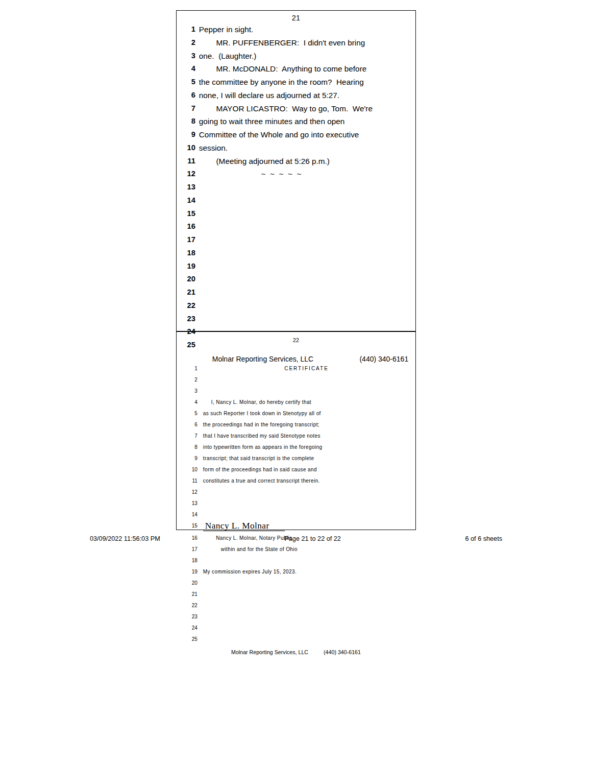21
| 1 | Pepper in sight. |
| 2 | MR. PUFFENBERGER: I didn't even bring |
| 3 | one. (Laughter.) |
| 4 | MR. McDONALD: Anything to come before |
| 5 | the committee by anyone in the room? Hearing |
| 6 | none, I will declare us adjourned at 5:27. |
| 7 | MAYOR LICASTRO: Way to go, Tom. We're |
| 8 | going to wait three minutes and then open |
| 9 | Committee of the Whole and go into executive |
| 10 | session. |
| 11 | (Meeting adjourned at 5:26 p.m.) |
| 12 | ~ ~ ~ ~ ~ |
| 13 | |
| 14 | |
| 15 | |
| 16 | |
| 17 | |
| 18 | |
| 19 | |
| 20 | |
| 21 | |
| 22 | |
| 23 | |
| 24 | |
| 25 | |
(440) 340-6161 Molnar Reporting Services, LLC
22
| 1 | CERTIFICATE |
| 2 | |
| 3 | |
| 4 | I, Nancy L. Molnar, do hereby certify that |
| 5 | as such Reporter I took down in Stenotypy all of |
| 6 | the proceedings had in the foregoing transcript; |
| 7 | that I have transcribed my said Stenotype notes |
| 8 | into typewritten form as appears in the foregoing |
| 9 | transcript; that said transcript is the complete |
| 10 | form of the proceedings had in said cause and |
| 11 | constitutes a true and correct transcript therein. |
| 12 | |
| 13 | |
| 14 | |
| 15 | Nancy L. Molnar |
| 16 | Nancy L. Molnar, Notary Public |
| 17 | within and for the State of Ohio |
| 18 | |
| 19 | My commission expires July 15, 2023. |
| 20 | |
| 21 | |
| 22 | |
| 23 | |
| 24 | |
| 25 | |
Molnar Reporting Services, LLC(440) 340-6161
03/09/2022 11:56:03 PM Page 21 to 22 of 22 6 of 6 sheets